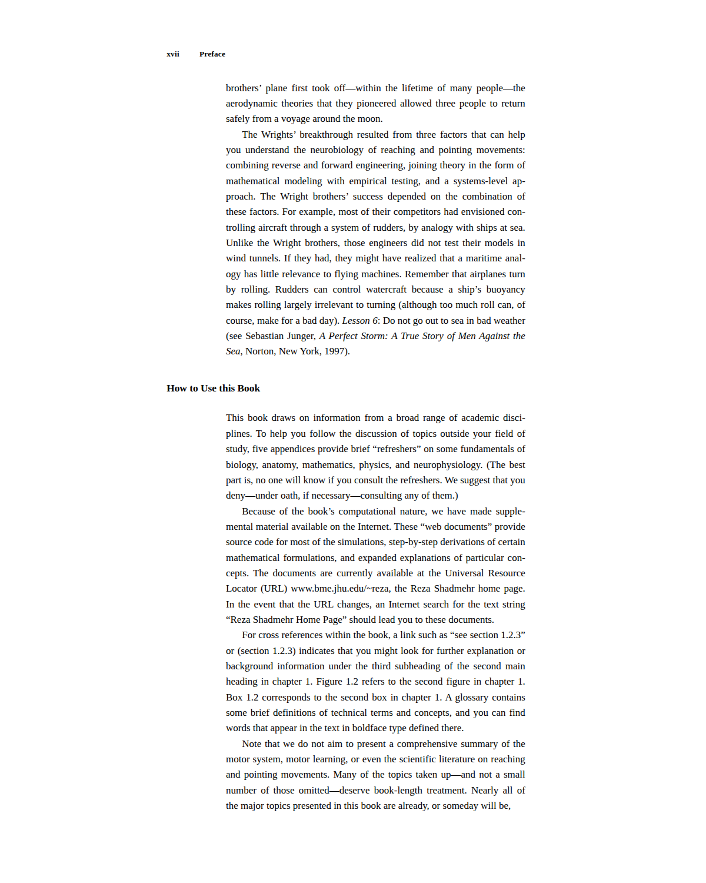xvii Preface
brothers’ plane first took off—within the lifetime of many people—the aerodynamic theories that they pioneered allowed three people to return safely from a voyage around the moon.
The Wrights’ breakthrough resulted from three factors that can help you understand the neurobiology of reaching and pointing movements: combining reverse and forward engineering, joining theory in the form of mathematical modeling with empirical testing, and a systems-level approach. The Wright brothers’ success depended on the combination of these factors. For example, most of their competitors had envisioned controlling aircraft through a system of rudders, by analogy with ships at sea. Unlike the Wright brothers, those engineers did not test their models in wind tunnels. If they had, they might have realized that a maritime analogy has little relevance to flying machines. Remember that airplanes turn by rolling. Rudders can control watercraft because a ship’s buoyancy makes rolling largely irrelevant to turning (although too much roll can, of course, make for a bad day). Lesson 6: Do not go out to sea in bad weather (see Sebastian Junger, A Perfect Storm: A True Story of Men Against the Sea, Norton, New York, 1997).
How to Use this Book
This book draws on information from a broad range of academic disciplines. To help you follow the discussion of topics outside your field of study, five appendices provide brief “refreshers” on some fundamentals of biology, anatomy, mathematics, physics, and neurophysiology. (The best part is, no one will know if you consult the refreshers. We suggest that you deny—under oath, if necessary—consulting any of them.)
Because of the book’s computational nature, we have made supplemental material available on the Internet. These “web documents” provide source code for most of the simulations, step-by-step derivations of certain mathematical formulations, and expanded explanations of particular concepts. The documents are currently available at the Universal Resource Locator (URL) www.bme.jhu.edu/~reza, the Reza Shadmehr home page. In the event that the URL changes, an Internet search for the text string “Reza Shadmehr Home Page” should lead you to these documents.
For cross references within the book, a link such as “see section 1.2.3” or (section 1.2.3) indicates that you might look for further explanation or background information under the third subheading of the second main heading in chapter 1. Figure 1.2 refers to the second figure in chapter 1. Box 1.2 corresponds to the second box in chapter 1. A glossary contains some brief definitions of technical terms and concepts, and you can find words that appear in the text in boldface type defined there.
Note that we do not aim to present a comprehensive summary of the motor system, motor learning, or even the scientific literature on reaching and pointing movements. Many of the topics taken up—and not a small number of those omitted—deserve book-length treatment. Nearly all of the major topics presented in this book are already, or someday will be,